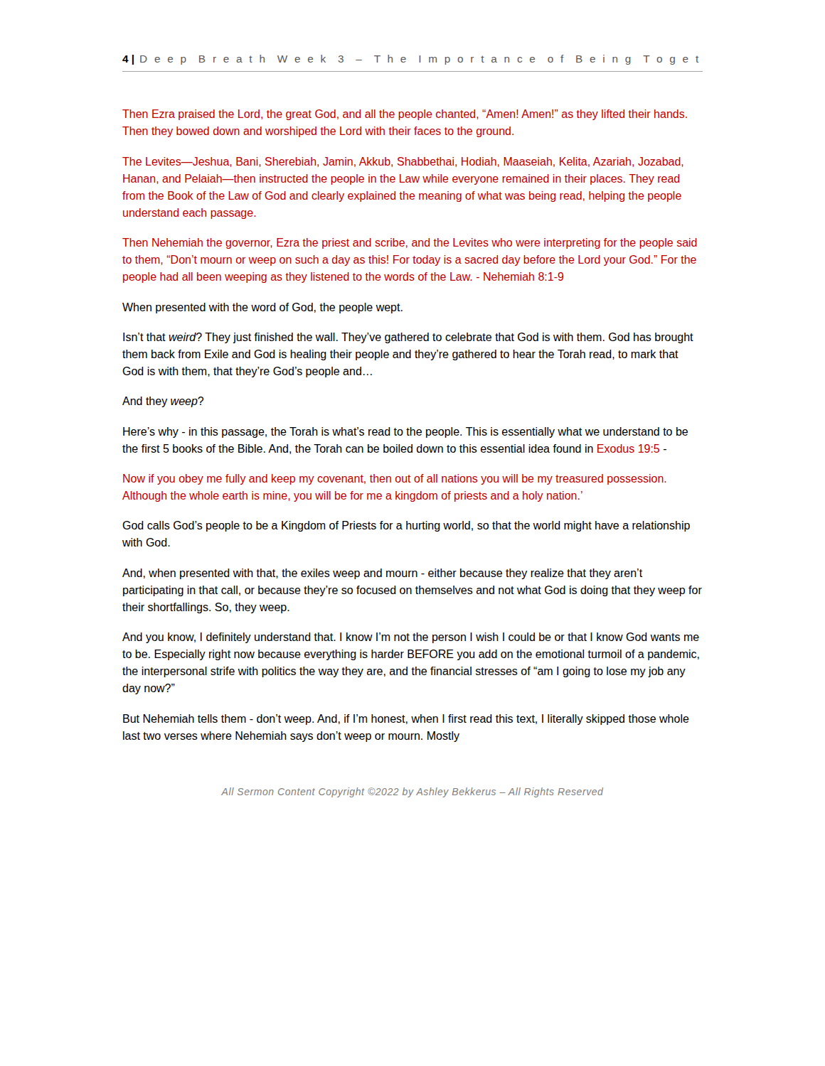4 | D e e p B r e a t h W e e k 3 – T h e I m p o r t a n c e o f B e i n g T o g e t h e r
Then Ezra praised the Lord, the great God, and all the people chanted, “Amen! Amen!” as they lifted their hands. Then they bowed down and worshiped the Lord with their faces to the ground.
The Levites—Jeshua, Bani, Sherebiah, Jamin, Akkub, Shabbethai, Hodiah, Maaseiah, Kelita, Azariah, Jozabad, Hanan, and Pelaiah—then instructed the people in the Law while everyone remained in their places. They read from the Book of the Law of God and clearly explained the meaning of what was being read, helping the people understand each passage.
Then Nehemiah the governor, Ezra the priest and scribe, and the Levites who were interpreting for the people said to them, “Don’t mourn or weep on such a day as this! For today is a sacred day before the Lord your God.” For the people had all been weeping as they listened to the words of the Law. - Nehemiah 8:1-9
When presented with the word of God, the people wept.
Isn’t that weird? They just finished the wall. They’ve gathered to celebrate that God is with them. God has brought them back from Exile and God is healing their people and they’re gathered to hear the Torah read, to mark that God is with them, that they’re God’s people and…
And they weep?
Here’s why - in this passage, the Torah is what’s read to the people. This is essentially what we understand to be the first 5 books of the Bible. And, the Torah can be boiled down to this essential idea found in Exodus 19:5 -
Now if you obey me fully and keep my covenant, then out of all nations you will be my treasured possession. Although the whole earth is mine, you will be for me a kingdom of priests and a holy nation.’
God calls God’s people to be a Kingdom of Priests for a hurting world, so that the world might have a relationship with God.
And, when presented with that, the exiles weep and mourn - either because they realize that they aren’t participating in that call, or because they’re so focused on themselves and not what God is doing that they weep for their shortfallings. So, they weep.
And you know, I definitely understand that. I know I’m not the person I wish I could be or that I know God wants me to be. Especially right now because everything is harder BEFORE you add on the emotional turmoil of a pandemic, the interpersonal strife with politics the way they are, and the financial stresses of “am I going to lose my job any day now?”
But Nehemiah tells them - don’t weep. And, if I’m honest, when I first read this text, I literally skipped those whole last two verses where Nehemiah says don’t weep or mourn. Mostly
All Sermon Content Copyright ©2022 by Ashley Bekkerus – All Rights Reserved